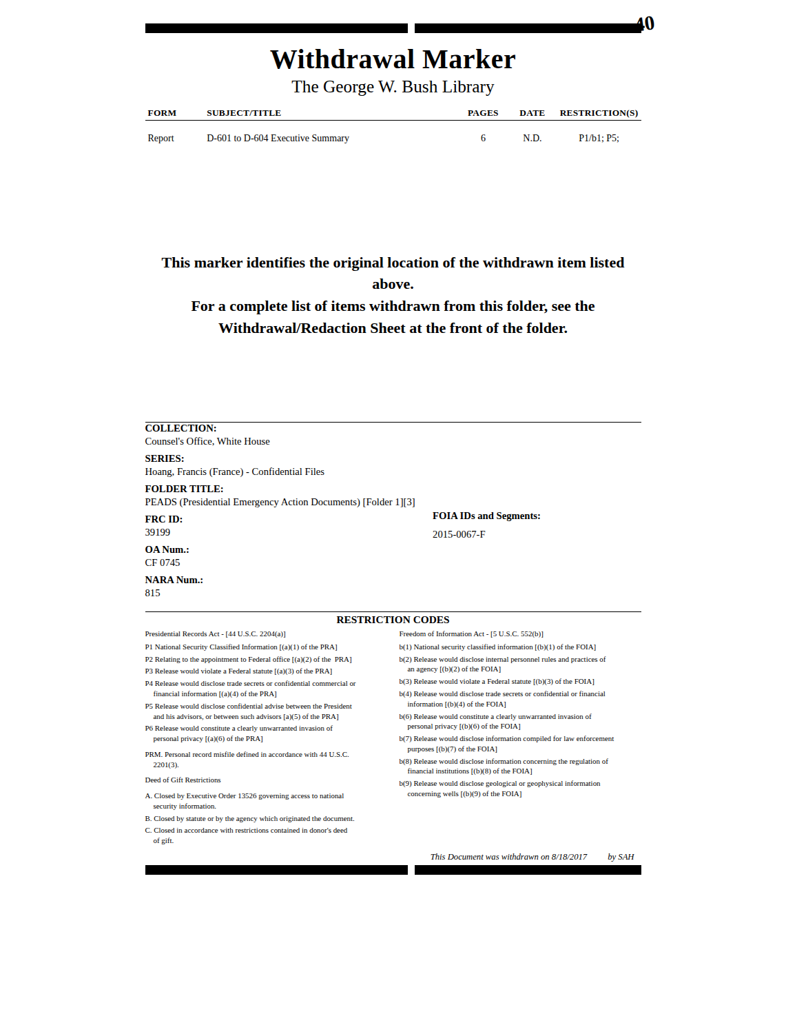40
Withdrawal Marker
The George W. Bush Library
| FORM | SUBJECT/TITLE | PAGES | DATE | RESTRICTION(S) |
| --- | --- | --- | --- | --- |
| Report | D-601 to D-604 Executive Summary | 6 | N.D. | P1/b1; P5; |
This marker identifies the original location of the withdrawn item listed above.
For a complete list of items withdrawn from this folder, see the
Withdrawal/Redaction Sheet at the front of the folder.
COLLECTION:
Counsel's Office, White House
SERIES:
Hoang, Francis (France) - Confidential Files
FOLDER TITLE:
PEADS (Presidential Emergency Action Documents) [Folder 1][3]
FRC ID:
39199
OA Num.:
CF 0745
NARA Num.:
815
FOIA IDs and Segments:
2015-0067-F
RESTRICTION CODES
Presidential Records Act - [44 U.S.C. 2204(a)]
P1 National Security Classified Information [(a)(1) of the PRA]
P2 Relating to the appointment to Federal office [(a)(2) of the PRA]
P3 Release would violate a Federal statute [(a)(3) of the PRA]
P4 Release would disclose trade secrets or confidential commercial orfinancial information [(a)(4) of the PRA]
P5 Release would disclose confidential advise between the Presidentand his advisors, or between such advisors [a)(5) of the PRA]
P6 Release would constitute a clearly unwarranted invasion ofpersonal privacy [(a)(6) of the PRA]
PRM. Personal record misfile defined in accordance with 44 U.S.C.2201(3).
Deed of Gift Restrictions
A. Closed by Executive Order 13526 governing access to nationalsecurity information.
B. Closed by statute or by the agency which originated the document.
C. Closed in accordance with restrictions contained in donor's deedof gift.
Freedom of Information Act - [5 U.S.C. 552(b)]
b(1) National security classified information [(b)(1) of the FOIA]
b(2) Release would disclose internal personnel rules and practices ofan agency [(b)(2) of the FOIA]
b(3) Release would violate a Federal statute [(b)(3) of the FOIA]
b(4) Release would disclose trade secrets or confidential or financialinformation [(b)(4) of the FOIA]
b(6) Release would constitute a clearly unwarranted invasion ofpersonal privacy [(b)(6) of the FOIA]
b(7) Release would disclose information compiled for law enforcementpurposes [(b)(7) of the FOIA]
b(8) Release would disclose information concerning the regulation offinancial institutions [(b)(8) of the FOIA]
b(9) Release would disclose geological or geophysical informationconcerning wells [(b)(9) of the FOIA]
This Document was withdrawn on 8/18/2017 by SAH